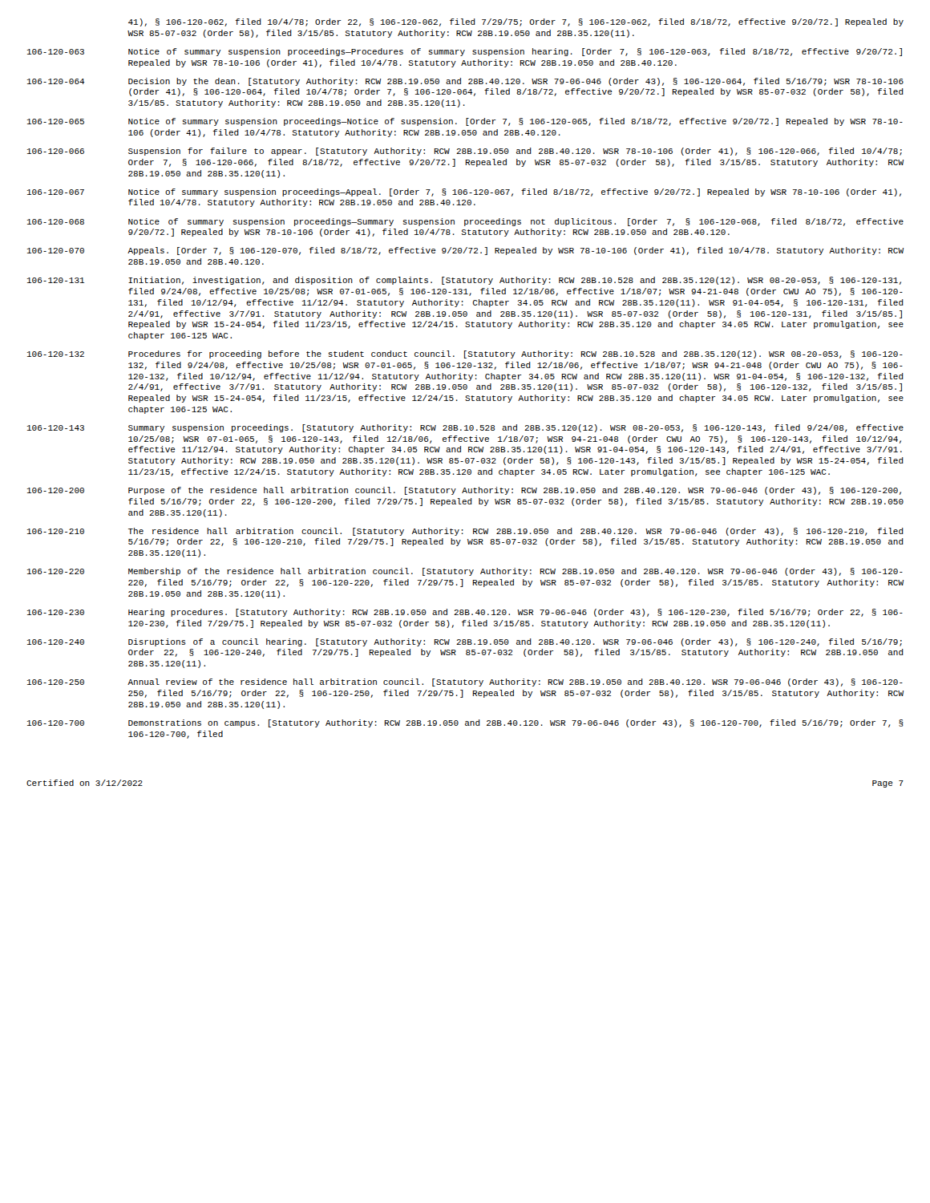| | 41), § 106-120-062, filed 10/4/78; Order 22, § 106-120-062, filed 7/29/75; Order 7, § 106-120-062, filed 8/18/72, effective 9/20/72.] Repealed by WSR 85-07-032 (Order 58), filed 3/15/85. Statutory Authority: RCW 28B.19.050 and 28B.35.120(11). |
| 106-120-063 | Notice of summary suspension proceedings—Procedures of summary suspension hearing. [Order 7, § 106-120-063, filed 8/18/72, effective 9/20/72.] Repealed by WSR 78-10-106 (Order 41), filed 10/4/78. Statutory Authority: RCW 28B.19.050 and 28B.40.120. |
| 106-120-064 | Decision by the dean. [Statutory Authority: RCW 28B.19.050 and 28B.40.120. WSR 79-06-046 (Order 43), § 106-120-064, filed 5/16/79; WSR 78-10-106 (Order 41), § 106-120-064, filed 10/4/78; Order 7, § 106-120-064, filed 8/18/72, effective 9/20/72.] Repealed by WSR 85-07-032 (Order 58), filed 3/15/85. Statutory Authority: RCW 28B.19.050 and 28B.35.120(11). |
| 106-120-065 | Notice of summary suspension proceedings—Notice of suspension. [Order 7, § 106-120-065, filed 8/18/72, effective 9/20/72.] Repealed by WSR 78-10-106 (Order 41), filed 10/4/78. Statutory Authority: RCW 28B.19.050 and 28B.40.120. |
| 106-120-066 | Suspension for failure to appear. [Statutory Authority: RCW 28B.19.050 and 28B.40.120. WSR 78-10-106 (Order 41), § 106-120-066, filed 10/4/78; Order 7, § 106-120-066, filed 8/18/72, effective 9/20/72.] Repealed by WSR 85-07-032 (Order 58), filed 3/15/85. Statutory Authority: RCW 28B.19.050 and 28B.35.120(11). |
| 106-120-067 | Notice of summary suspension proceedings—Appeal. [Order 7, § 106-120-067, filed 8/18/72, effective 9/20/72.] Repealed by WSR 78-10-106 (Order 41), filed 10/4/78. Statutory Authority: RCW 28B.19.050 and 28B.40.120. |
| 106-120-068 | Notice of summary suspension proceedings—Summary suspension proceedings not duplicitous. [Order 7, § 106-120-068, filed 8/18/72, effective 9/20/72.] Repealed by WSR 78-10-106 (Order 41), filed 10/4/78. Statutory Authority: RCW 28B.19.050 and 28B.40.120. |
| 106-120-070 | Appeals. [Order 7, § 106-120-070, filed 8/18/72, effective 9/20/72.] Repealed by WSR 78-10-106 (Order 41), filed 10/4/78. Statutory Authority: RCW 28B.19.050 and 28B.40.120. |
| 106-120-131 | Initiation, investigation, and disposition of complaints. [Statutory Authority: RCW 28B.10.528 and 28B.35.120(12). WSR 08-20-053, § 106-120-131, filed 9/24/08, effective 10/25/08; WSR 07-01-065, § 106-120-131, filed 12/18/06, effective 1/18/07; WSR 94-21-048 (Order CWU AO 75), § 106-120-131, filed 10/12/94, effective 11/12/94. Statutory Authority: Chapter 34.05 RCW and RCW 28B.35.120(11). WSR 91-04-054, § 106-120-131, filed 2/4/91, effective 3/7/91. Statutory Authority: RCW 28B.19.050 and 28B.35.120(11). WSR 85-07-032 (Order 58), § 106-120-131, filed 3/15/85.] Repealed by WSR 15-24-054, filed 11/23/15, effective 12/24/15. Statutory Authority: RCW 28B.35.120 and chapter 34.05 RCW. Later promulgation, see chapter 106-125 WAC. |
| 106-120-132 | Procedures for proceeding before the student conduct council. [Statutory Authority: RCW 28B.10.528 and 28B.35.120(12). WSR 08-20-053, § 106-120-132, filed 9/24/08, effective 10/25/08; WSR 07-01-065, § 106-120-132, filed 12/18/06, effective 1/18/07; WSR 94-21-048 (Order CWU AO 75), § 106-120-132, filed 10/12/94, effective 11/12/94. Statutory Authority: Chapter 34.05 RCW and RCW 28B.35.120(11). WSR 91-04-054, § 106-120-132, filed 2/4/91, effective 3/7/91. Statutory Authority: RCW 28B.19.050 and 28B.35.120(11). WSR 85-07-032 (Order 58), § 106-120-132, filed 3/15/85.] Repealed by WSR 15-24-054, filed 11/23/15, effective 12/24/15. Statutory Authority: RCW 28B.35.120 and chapter 34.05 RCW. Later promulgation, see chapter 106-125 WAC. |
| 106-120-143 | Summary suspension proceedings. [Statutory Authority: RCW 28B.10.528 and 28B.35.120(12). WSR 08-20-053, § 106-120-143, filed 9/24/08, effective 10/25/08; WSR 07-01-065, § 106-120-143, filed 12/18/06, effective 1/18/07; WSR 94-21-048 (Order CWU AO 75), § 106-120-143, filed 10/12/94, effective 11/12/94. Statutory Authority: Chapter 34.05 RCW and RCW 28B.35.120(11). WSR 91-04-054, § 106-120-143, filed 2/4/91, effective 3/7/91. Statutory Authority: RCW 28B.19.050 and 28B.35.120(11). WSR 85-07-032 (Order 58), § 106-120-143, filed 3/15/85.] Repealed by WSR 15-24-054, filed 11/23/15, effective 12/24/15. Statutory Authority: RCW 28B.35.120 and chapter 34.05 RCW. Later promulgation, see chapter 106-125 WAC. |
| 106-120-200 | Purpose of the residence hall arbitration council. [Statutory Authority: RCW 28B.19.050 and 28B.40.120. WSR 79-06-046 (Order 43), § 106-120-200, filed 5/16/79; Order 22, § 106-120-200, filed 7/29/75.] Repealed by WSR 85-07-032 (Order 58), filed 3/15/85. Statutory Authority: RCW 28B.19.050 and 28B.35.120(11). |
| 106-120-210 | The residence hall arbitration council. [Statutory Authority: RCW 28B.19.050 and 28B.40.120. WSR 79-06-046 (Order 43), § 106-120-210, filed 5/16/79; Order 22, § 106-120-210, filed 7/29/75.] Repealed by WSR 85-07-032 (Order 58), filed 3/15/85. Statutory Authority: RCW 28B.19.050 and 28B.35.120(11). |
| 106-120-220 | Membership of the residence hall arbitration council. [Statutory Authority: RCW 28B.19.050 and 28B.40.120. WSR 79-06-046 (Order 43), § 106-120-220, filed 5/16/79; Order 22, § 106-120-220, filed 7/29/75.] Repealed by WSR 85-07-032 (Order 58), filed 3/15/85. Statutory Authority: RCW 28B.19.050 and 28B.35.120(11). |
| 106-120-230 | Hearing procedures. [Statutory Authority: RCW 28B.19.050 and 28B.40.120. WSR 79-06-046 (Order 43), § 106-120-230, filed 5/16/79; Order 22, § 106-120-230, filed 7/29/75.] Repealed by WSR 85-07-032 (Order 58), filed 3/15/85. Statutory Authority: RCW 28B.19.050 and 28B.35.120(11). |
| 106-120-240 | Disruptions of a council hearing. [Statutory Authority: RCW 28B.19.050 and 28B.40.120. WSR 79-06-046 (Order 43), § 106-120-240, filed 5/16/79; Order 22, § 106-120-240, filed 7/29/75.] Repealed by WSR 85-07-032 (Order 58), filed 3/15/85. Statutory Authority: RCW 28B.19.050 and 28B.35.120(11). |
| 106-120-250 | Annual review of the residence hall arbitration council. [Statutory Authority: RCW 28B.19.050 and 28B.40.120. WSR 79-06-046 (Order 43), § 106-120-250, filed 5/16/79; Order 22, § 106-120-250, filed 7/29/75.] Repealed by WSR 85-07-032 (Order 58), filed 3/15/85. Statutory Authority: RCW 28B.19.050 and 28B.35.120(11). |
| 106-120-700 | Demonstrations on campus. [Statutory Authority: RCW 28B.19.050 and 28B.40.120. WSR 79-06-046 (Order 43), § 106-120-700, filed 5/16/79; Order 7, § 106-120-700, filed |
Certified on 3/12/2022 Page 7